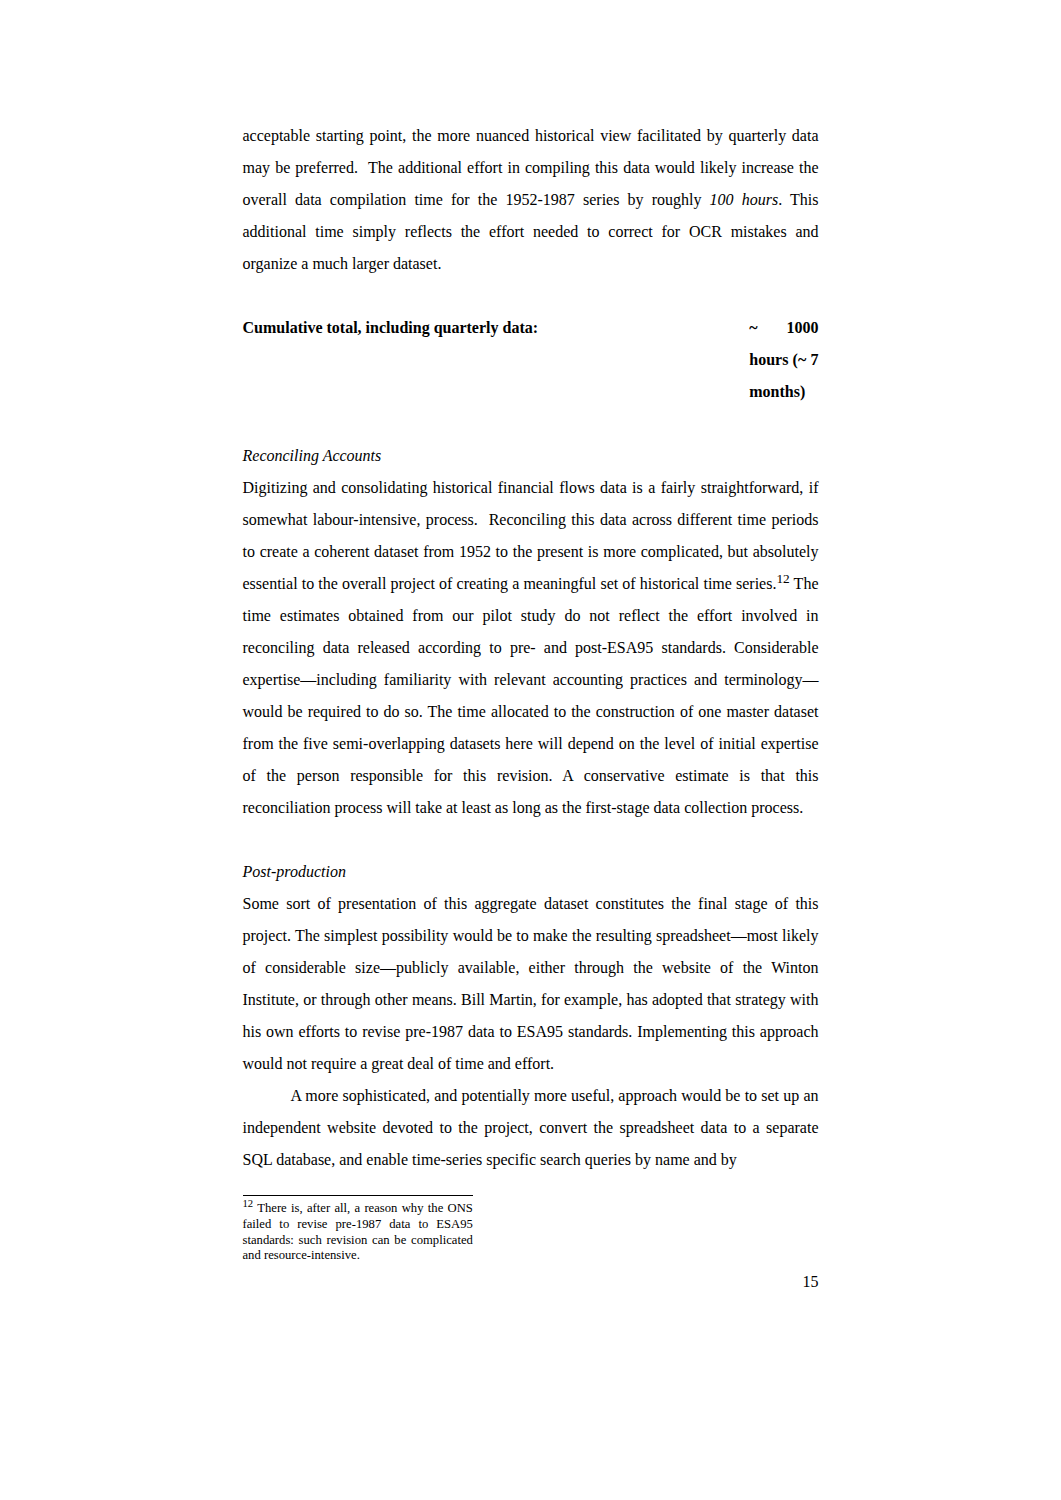acceptable starting point, the more nuanced historical view facilitated by quarterly data may be preferred. The additional effort in compiling this data would likely increase the overall data compilation time for the 1952-1987 series by roughly 100 hours. This additional time simply reflects the effort needed to correct for OCR mistakes and organize a much larger dataset.
Cumulative total, including quarterly data:~ 1000 hours (~ 7 months)
Reconciling Accounts
Digitizing and consolidating historical financial flows data is a fairly straightforward, if somewhat labour-intensive, process. Reconciling this data across different time periods to create a coherent dataset from 1952 to the present is more complicated, but absolutely essential to the overall project of creating a meaningful set of historical time series.12 The time estimates obtained from our pilot study do not reflect the effort involved in reconciling data released according to pre- and post-ESA95 standards. Considerable expertise—including familiarity with relevant accounting practices and terminology—would be required to do so. The time allocated to the construction of one master dataset from the five semi-overlapping datasets here will depend on the level of initial expertise of the person responsible for this revision. A conservative estimate is that this reconciliation process will take at least as long as the first-stage data collection process.
Post-production
Some sort of presentation of this aggregate dataset constitutes the final stage of this project. The simplest possibility would be to make the resulting spreadsheet—most likely of considerable size—publicly available, either through the website of the Winton Institute, or through other means. Bill Martin, for example, has adopted that strategy with his own efforts to revise pre-1987 data to ESA95 standards. Implementing this approach would not require a great deal of time and effort.
A more sophisticated, and potentially more useful, approach would be to set up an independent website devoted to the project, convert the spreadsheet data to a separate SQL database, and enable time-series specific search queries by name and by
12 There is, after all, a reason why the ONS failed to revise pre-1987 data to ESA95 standards: such revision can be complicated and resource-intensive.
15